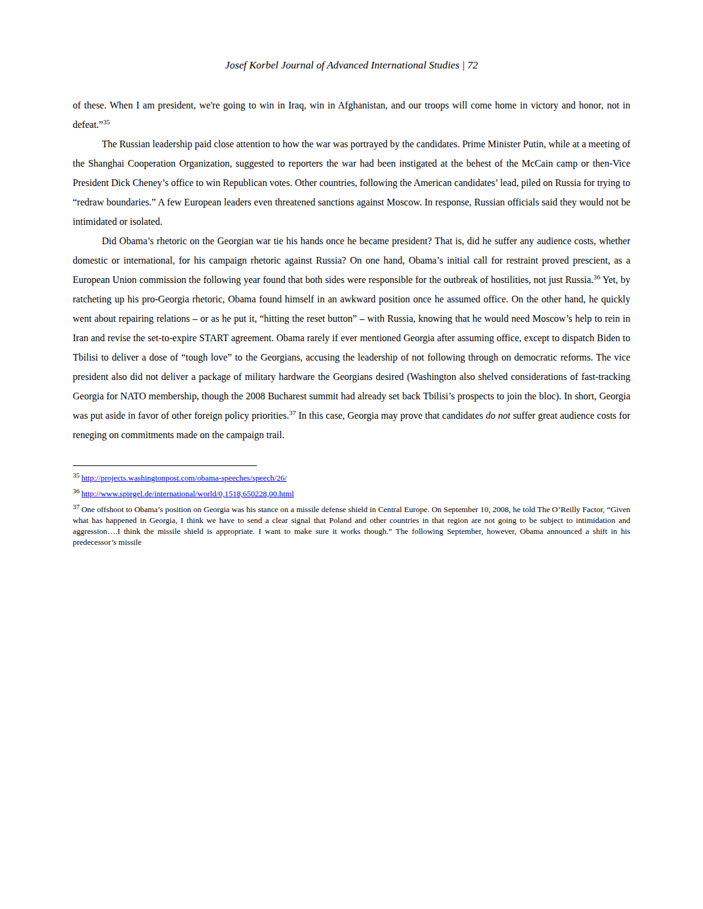Josef Korbel Journal of Advanced International Studies | 72
of these. When I am president, we're going to win in Iraq, win in Afghanistan, and our troops will come home in victory and honor, not in defeat.”35
The Russian leadership paid close attention to how the war was portrayed by the candidates. Prime Minister Putin, while at a meeting of the Shanghai Cooperation Organization, suggested to reporters the war had been instigated at the behest of the McCain camp or then-Vice President Dick Cheney’s office to win Republican votes. Other countries, following the American candidates’ lead, piled on Russia for trying to “redraw boundaries.” A few European leaders even threatened sanctions against Moscow. In response, Russian officials said they would not be intimidated or isolated.
Did Obama’s rhetoric on the Georgian war tie his hands once he became president? That is, did he suffer any audience costs, whether domestic or international, for his campaign rhetoric against Russia? On one hand, Obama’s initial call for restraint proved prescient, as a European Union commission the following year found that both sides were responsible for the outbreak of hostilities, not just Russia.36 Yet, by ratcheting up his pro-Georgia rhetoric, Obama found himself in an awkward position once he assumed office. On the other hand, he quickly went about repairing relations – or as he put it, “hitting the reset button” – with Russia, knowing that he would need Moscow’s help to rein in Iran and revise the set-to-expire START agreement. Obama rarely if ever mentioned Georgia after assuming office, except to dispatch Biden to Tbilisi to deliver a dose of “tough love” to the Georgians, accusing the leadership of not following through on democratic reforms. The vice president also did not deliver a package of military hardware the Georgians desired (Washington also shelved considerations of fast-tracking Georgia for NATO membership, though the 2008 Bucharest summit had already set back Tbilisi’s prospects to join the bloc). In short, Georgia was put aside in favor of other foreign policy priorities.37 In this case, Georgia may prove that candidates do not suffer great audience costs for reneging on commitments made on the campaign trail.
35 http://projects.washingtonpost.com/obama-speeches/speech/26/
36 http://www.spiegel.de/international/world/0,1518,650228,00.html
37 One offshoot to Obama’s position on Georgia was his stance on a missile defense shield in Central Europe. On September 10, 2008, he told The O’Reilly Factor, “Given what has happened in Georgia, I think we have to send a clear signal that Poland and other countries in that region are not going to be subject to intimidation and aggression….I think the missile shield is appropriate. I want to make sure it works though.” The following September, however, Obama announced a shift in his predecessor’s missile